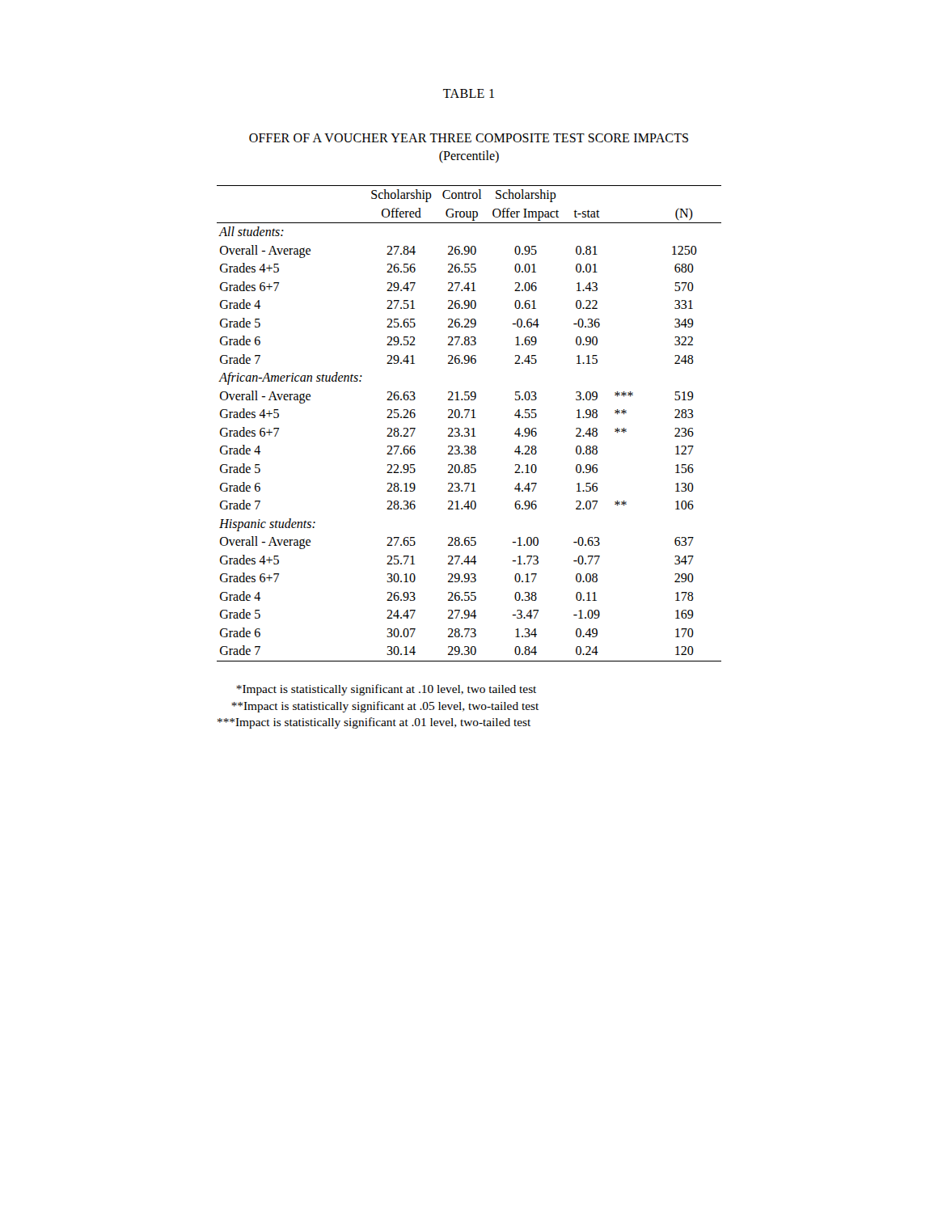TABLE 1
OFFER OF A VOUCHER YEAR THREE COMPOSITE TEST SCORE IMPACTS
(Percentile)
| | Scholarship | Control | Scholarship | | | |
| | Offered | Group | Offer Impact | t-stat | | (N) |
| All students: | | | | | | |
| Overall - Average | 27.84 | 26.90 | 0.95 | 0.81 | | 1250 |
| Grades 4+5 | 26.56 | 26.55 | 0.01 | 0.01 | | 680 |
| Grades 6+7 | 29.47 | 27.41 | 2.06 | 1.43 | | 570 |
| Grade 4 | 27.51 | 26.90 | 0.61 | 0.22 | | 331 |
| Grade 5 | 25.65 | 26.29 | -0.64 | -0.36 | | 349 |
| Grade 6 | 29.52 | 27.83 | 1.69 | 0.90 | | 322 |
| Grade 7 | 29.41 | 26.96 | 2.45 | 1.15 | | 248 |
| African-American students: | | | | | | |
| Overall - Average | 26.63 | 21.59 | 5.03 | 3.09 | *** | 519 |
| Grades 4+5 | 25.26 | 20.71 | 4.55 | 1.98 | ** | 283 |
| Grades 6+7 | 28.27 | 23.31 | 4.96 | 2.48 | ** | 236 |
| Grade 4 | 27.66 | 23.38 | 4.28 | 0.88 | | 127 |
| Grade 5 | 22.95 | 20.85 | 2.10 | 0.96 | | 156 |
| Grade 6 | 28.19 | 23.71 | 4.47 | 1.56 | | 130 |
| Grade 7 | 28.36 | 21.40 | 6.96 | 2.07 | ** | 106 |
| Hispanic students: | | | | | | |
| Overall - Average | 27.65 | 28.65 | -1.00 | -0.63 | | 637 |
| Grades 4+5 | 25.71 | 27.44 | -1.73 | -0.77 | | 347 |
| Grades 6+7 | 30.10 | 29.93 | 0.17 | 0.08 | | 290 |
| Grade 4 | 26.93 | 26.55 | 0.38 | 0.11 | | 178 |
| Grade 5 | 24.47 | 27.94 | -3.47 | -1.09 | | 169 |
| Grade 6 | 30.07 | 28.73 | 1.34 | 0.49 | | 170 |
| Grade 7 | 30.14 | 29.30 | 0.84 | 0.24 | | 120 |
*Impact is statistically significant at .10 level, two tailed test
**Impact is statistically significant at .05 level, two-tailed test
***Impact is statistically significant at .01 level, two-tailed test